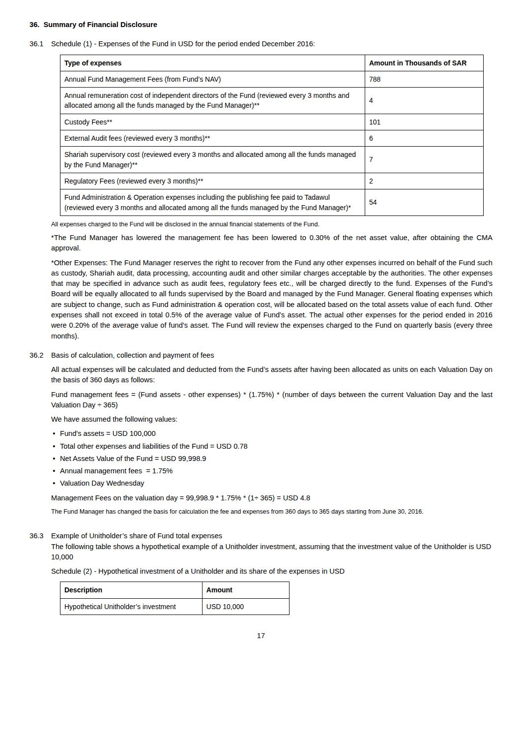36. Summary of Financial Disclosure
36.1
Schedule (1) - Expenses of the Fund in USD for the period ended December 2016:
| Type of expenses | Amount in Thousands of SAR |
| --- | --- |
| Annual Fund Management Fees (from Fund’s NAV) | 788 |
| Annual remuneration cost of independent directors of the Fund (reviewed every 3 months and allocated among all the funds managed by the Fund Manager)** | 4 |
| Custody Fees** | 101 |
| External Audit fees (reviewed every 3 months)** | 6 |
| Shariah supervisory cost (reviewed every 3 months and allocated among all the funds managed by the Fund Manager)** | 7 |
| Regulatory Fees (reviewed every 3 months)** | 2 |
| Fund Administration & Operation expenses including the publishing fee paid to Tadawul (reviewed every 3 months and allocated among all the funds managed by the Fund Manager)* | 54 |
All expenses charged to the Fund will be disclosed in the annual financial statements of the Fund.
*The Fund Manager has lowered the management fee has been lowered to 0.30% of the net asset value, after obtaining the CMA approval.
*Other Expenses: The Fund Manager reserves the right to recover from the Fund any other expenses incurred on behalf of the Fund such as custody, Shariah audit, data processing, accounting audit and other similar charges acceptable by the authorities. The other expenses that may be specified in advance such as audit fees, regulatory fees etc., will be charged directly to the fund. Expenses of the Fund’s Board will be equally allocated to all funds supervised by the Board and managed by the Fund Manager. General floating expenses which are subject to change, such as Fund administration & operation cost, will be allocated based on the total assets value of each fund. Other expenses shall not exceed in total 0.5% of the average value of Fund’s asset. The actual other expenses for the period ended in 2016 were 0.20% of the average value of fund’s asset. The Fund will review the expenses charged to the Fund on quarterly basis (every three months).
36.2
Basis of calculation, collection and payment of fees
All actual expenses will be calculated and deducted from the Fund’s assets after having been allocated as units on each Valuation Day on the basis of 360 days as follows:
Fund management fees = (Fund assets - other expenses) * (1.75%) * (number of days between the current Valuation Day and the last Valuation Day ÷ 365)
We have assumed the following values:
Fund's assets = USD 100,000
Total other expenses and liabilities of the Fund = USD 0.78
Net Assets Value of the Fund = USD 99,998.9
Annual management fees = 1.75%
Valuation Day Wednesday
Management Fees on the valuation day = 99,998.9 * 1.75% * (1÷ 365) = USD 4.8
The Fund Manager has changed the basis for calculation the fee and expenses from 360 days to 365 days starting from June 30, 2016.
36.3
Example of Unitholder’s share of Fund total expenses
The following table shows a hypothetical example of a Unitholder investment, assuming that the investment value of the Unitholder is USD 10,000
Schedule (2) - Hypothetical investment of a Unitholder and its share of the expenses in USD
| Description | Amount |
| --- | --- |
| Hypothetical Unitholder’s investment | USD 10,000 |
17